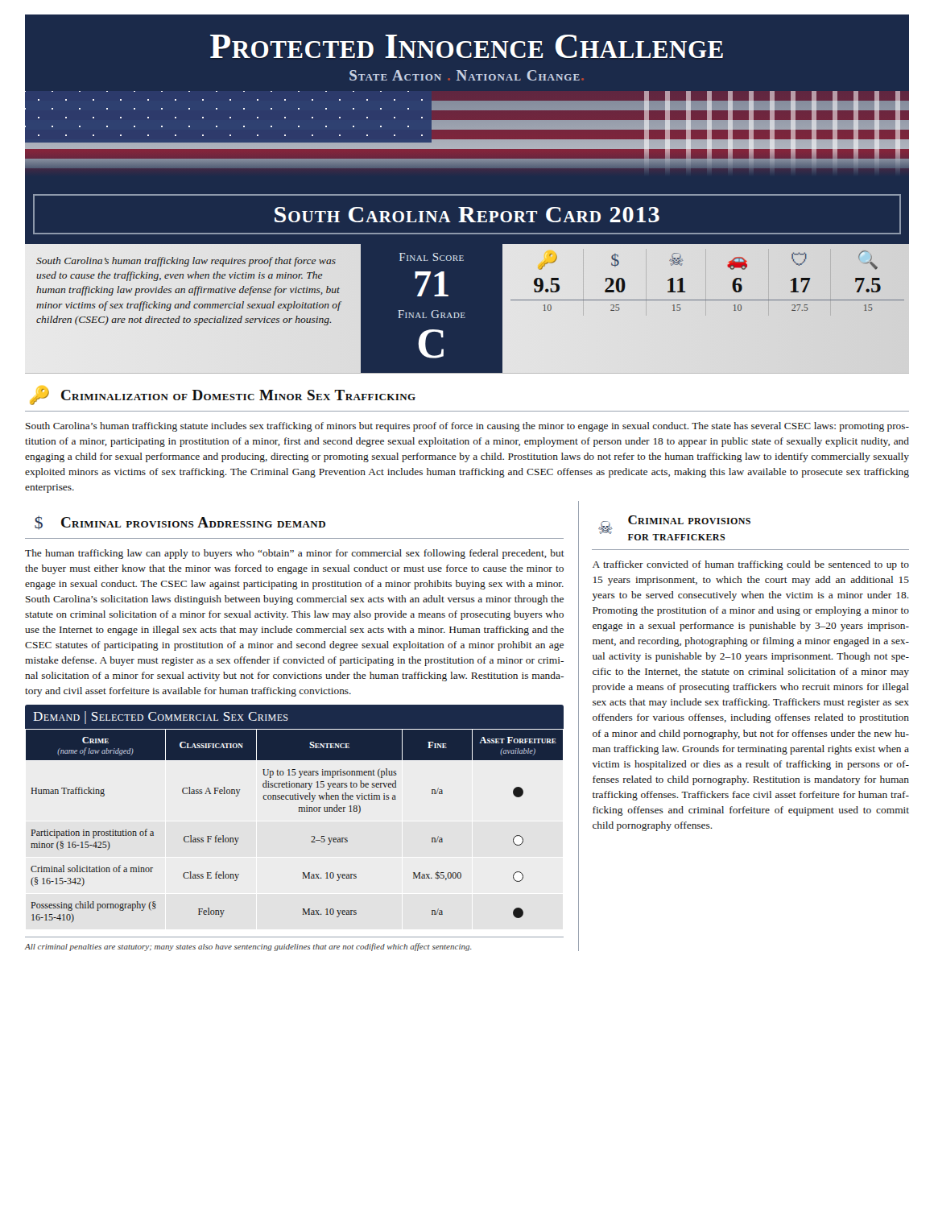Protected Innocence Challenge
State Action . National Change.
South Carolina Report Card 2013
South Carolina’s human trafficking law requires proof that force was used to cause the trafficking, even when the victim is a minor. The human trafficking law provides an affirmative defense for victims, but minor victims of sex trafficking and commercial sexual exploitation of children (CSEC) are not directed to specialized services or housing.
Final Score
71
Final Grade
C
| 🔑 | $ | ☠ | 🚗 | 🛡 | 🔍 |
| 9.5 | 20 | 11 | 6 | 17 | 7.5 |
| 10 | 25 | 15 | 10 | 27.5 | 15 |
🔑
Criminalization of Domestic Minor Sex Trafficking
South Carolina’s human trafficking statute includes sex trafficking of minors but requires proof of force in causing the minor to engage in sexual conduct. The state has several CSEC laws: promoting prostitution of a minor, participating in prostitution of a minor, first and second degree sexual exploitation of a minor, employment of person under 18 to appear in public state of sexually explicit nudity, and engaging a child for sexual performance and producing, directing or promoting sexual performance by a child. Prostitution laws do not refer to the human trafficking law to identify commercially sexually exploited minors as victims of sex trafficking. The Criminal Gang Prevention Act includes human trafficking and CSEC offenses as predicate acts, making this law available to prosecute sex trafficking enterprises.
$
Criminal provisions Addressing demand
The human trafficking law can apply to buyers who “obtain” a minor for commercial sex following federal precedent, but the buyer must either know that the minor was forced to engage in sexual conduct or must use force to cause the minor to engage in sexual conduct. The CSEC law against participating in prostitution of a minor prohibits buying sex with a minor. South Carolina’s solicitation laws distinguish between buying commercial sex acts with an adult versus a minor through the statute on criminal solicitation of a minor for sexual activity. This law may also provide a means of prosecuting buyers who use the Internet to engage in illegal sex acts that may include commercial sex acts with a minor. Human trafficking and the CSEC statutes of participating in prostitution of a minor and second degree sexual exploitation of a minor prohibit an age mistake defense. A buyer must register as a sex offender if convicted of participating in the prostitution of a minor or criminal solicitation of a minor for sexual activity but not for convictions under the human trafficking law. Restitution is mandatory and civil asset forfeiture is available for human trafficking convictions.
Demand | Selected Commercial Sex Crimes
| Crime (name of law abridged) | Classification | Sentence | Fine | Asset Forfeiture (available) |
| --- | --- | --- | --- | --- |
| Human Trafficking | Class A Felony | Up to 15 years imprisonment (plus discretionary 15 years to be served consecutively when the victim is a minor under 18) | n/a | |
| Participation in prostitution of a minor (§ 16-15-425) | Class F felony | 2–5 years | n/a | |
| Criminal solicitation of a minor (§ 16-15-342) | Class E felony | Max. 10 years | Max. $5,000 | |
| Possessing child pornography (§ 16-15-410) | Felony | Max. 10 years | n/a | |
All criminal penalties are statutory; many states also have sentencing guidelines that are not codified which affect sentencing.
☠
Criminal provisions
for traffickers
A trafficker convicted of human trafficking could be sentenced to up to 15 years imprisonment, to which the court may add an additional 15 years to be served consecutively when the victim is a minor under 18. Promoting the prostitution of a minor and using or employing a minor to engage in a sexual performance is punishable by 3–20 years imprisonment, and recording, photographing or filming a minor engaged in a sexual activity is punishable by 2–10 years imprisonment. Though not specific to the Internet, the statute on criminal solicitation of a minor may provide a means of prosecuting traffickers who recruit minors for illegal sex acts that may include sex trafficking. Traffickers must register as sex offenders for various offenses, including offenses related to prostitution of a minor and child pornography, but not for offenses under the new human trafficking law. Grounds for terminating parental rights exist when a victim is hospitalized or dies as a result of trafficking in persons or offenses related to child pornography. Restitution is mandatory for human trafficking offenses. Traffickers face civil asset forfeiture for human trafficking offenses and criminal forfeiture of equipment used to commit child pornography offenses.